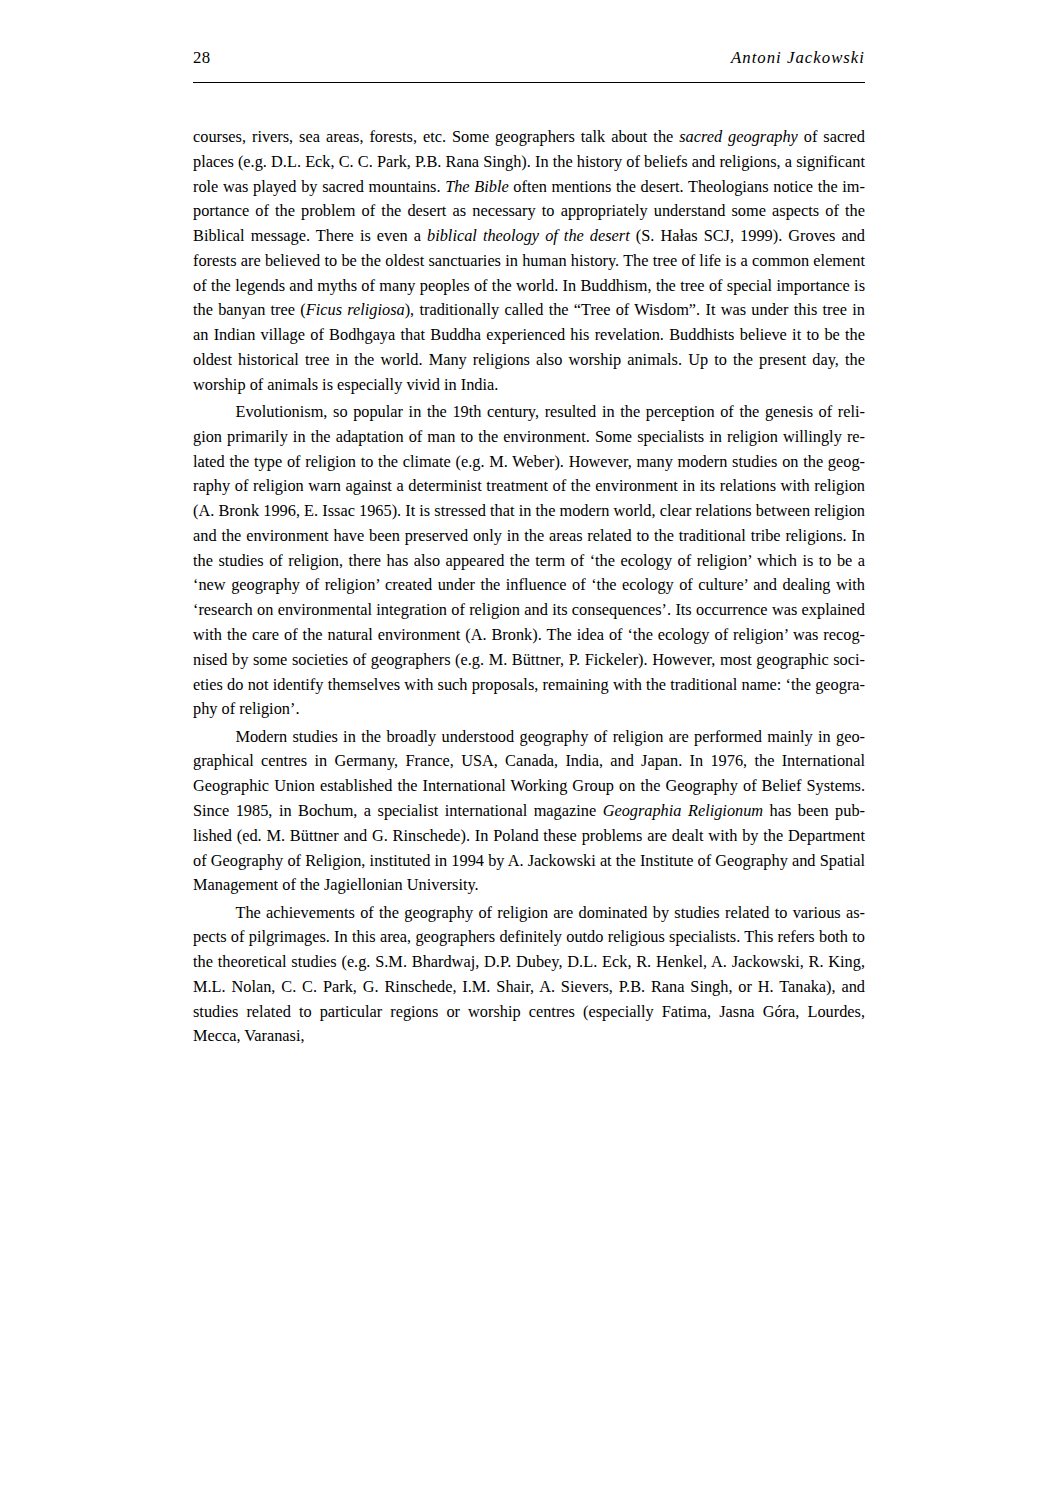28 Antoni Jackowski
courses, rivers, sea areas, forests, etc. Some geographers talk about the sacred geography of sacred places (e.g. D.L. Eck, C. C. Park, P.B. Rana Singh). In the history of beliefs and religions, a significant role was played by sacred mountains. The Bible often mentions the desert. Theologians notice the importance of the problem of the desert as necessary to appropriately understand some aspects of the Biblical message. There is even a biblical theology of the desert (S. Hałas SCJ, 1999). Groves and forests are believed to be the oldest sanctuaries in human history. The tree of life is a common element of the legends and myths of many peoples of the world. In Buddhism, the tree of special importance is the banyan tree (Ficus religiosa), traditionally called the “Tree of Wisdom”. It was under this tree in an Indian village of Bodhgaya that Buddha experienced his revelation. Buddhists believe it to be the oldest historical tree in the world. Many religions also worship animals. Up to the present day, the worship of animals is especially vivid in India.
Evolutionism, so popular in the 19th century, resulted in the perception of the genesis of religion primarily in the adaptation of man to the environment. Some specialists in religion willingly related the type of religion to the climate (e.g. M. Weber). However, many modern studies on the geography of religion warn against a determinist treatment of the environment in its relations with religion (A. Bronk 1996, E. Issac 1965). It is stressed that in the modern world, clear relations between religion and the environment have been preserved only in the areas related to the traditional tribe religions. In the studies of religion, there has also appeared the term of ‘the ecology of religion’ which is to be a ‘new geography of religion’ created under the influence of ‘the ecology of culture’ and dealing with ‘research on environmental integration of religion and its consequences’. Its occurrence was explained with the care of the natural environment (A. Bronk). The idea of ‘the ecology of religion’ was recognised by some societies of geographers (e.g. M. Büttner, P. Fickeler). However, most geographic societies do not identify themselves with such proposals, remaining with the traditional name: ‘the geography of religion’.
Modern studies in the broadly understood geography of religion are performed mainly in geographical centres in Germany, France, USA, Canada, India, and Japan. In 1976, the International Geographic Union established the International Working Group on the Geography of Belief Systems. Since 1985, in Bochum, a specialist international magazine Geographia Religionum has been published (ed. M. Büttner and G. Rinschede). In Poland these problems are dealt with by the Department of Geography of Religion, instituted in 1994 by A. Jackowski at the Institute of Geography and Spatial Management of the Jagiellonian University.
The achievements of the geography of religion are dominated by studies related to various aspects of pilgrimages. In this area, geographers definitely outdo religious specialists. This refers both to the theoretical studies (e.g. S.M. Bhardwaj, D.P. Dubey, D.L. Eck, R. Henkel, A. Jackowski, R. King, M.L. Nolan, C. C. Park, G. Rinschede, I.M. Shair, A. Sievers, P.B. Rana Singh, or H. Tanaka), and studies related to particular regions or worship centres (especially Fatima, Jasna Góra, Lourdes, Mecca, Varanasi,